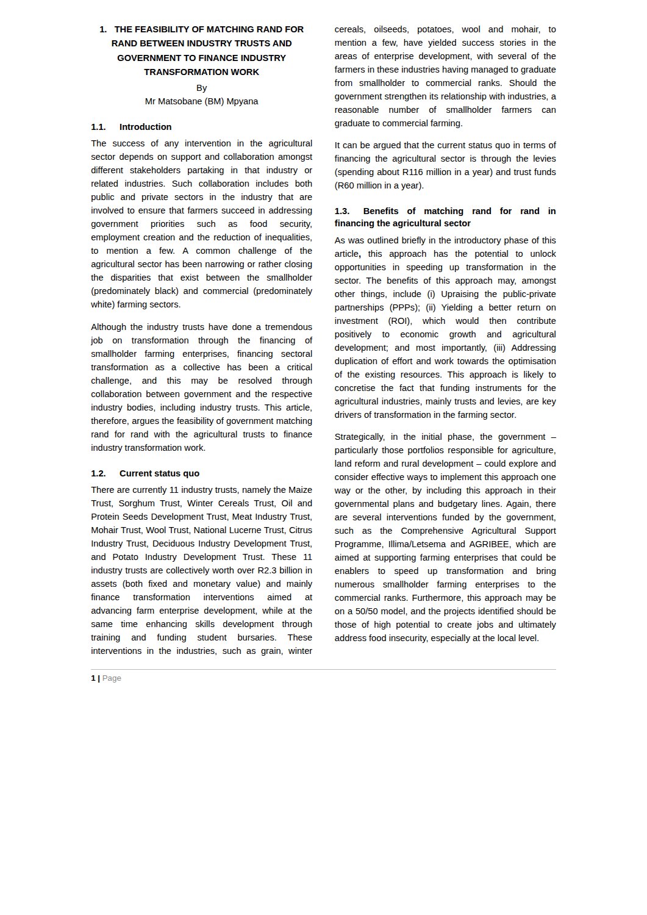1. THE FEASIBILITY OF MATCHING RAND FOR RAND BETWEEN INDUSTRY TRUSTS AND GOVERNMENT TO FINANCE INDUSTRY TRANSFORMATION WORK
By Mr Matsobane (BM) Mpyana
1.1. Introduction
The success of any intervention in the agricultural sector depends on support and collaboration amongst different stakeholders partaking in that industry or related industries. Such collaboration includes both public and private sectors in the industry that are involved to ensure that farmers succeed in addressing government priorities such as food security, employment creation and the reduction of inequalities, to mention a few. A common challenge of the agricultural sector has been narrowing or rather closing the disparities that exist between the smallholder (predominately black) and commercial (predominately white) farming sectors.
Although the industry trusts have done a tremendous job on transformation through the financing of smallholder farming enterprises, financing sectoral transformation as a collective has been a critical challenge, and this may be resolved through collaboration between government and the respective industry bodies, including industry trusts. This article, therefore, argues the feasibility of government matching rand for rand with the agricultural trusts to finance industry transformation work.
1.2. Current status quo
There are currently 11 industry trusts, namely the Maize Trust, Sorghum Trust, Winter Cereals Trust, Oil and Protein Seeds Development Trust, Meat Industry Trust, Mohair Trust, Wool Trust, National Lucerne Trust, Citrus Industry Trust, Deciduous Industry Development Trust, and Potato Industry Development Trust. These 11 industry trusts are collectively worth over R2.3 billion in assets (both fixed and monetary value) and mainly finance transformation interventions aimed at advancing farm enterprise development, while at the same time enhancing skills development through training and funding student bursaries. These interventions in the industries, such as grain, winter cereals, oilseeds, potatoes, wool and mohair, to mention a few, have yielded success stories in the areas of enterprise development, with several of the farmers in these industries having managed to graduate from smallholder to commercial ranks. Should the government strengthen its relationship with industries, a reasonable number of smallholder farmers can graduate to commercial farming.
It can be argued that the current status quo in terms of financing the agricultural sector is through the levies (spending about R116 million in a year) and trust funds (R60 million in a year).
1.3. Benefits of matching rand for rand in financing the agricultural sector
As was outlined briefly in the introductory phase of this article, this approach has the potential to unlock opportunities in speeding up transformation in the sector. The benefits of this approach may, amongst other things, include (i) Upraising the public-private partnerships (PPPs); (ii) Yielding a better return on investment (ROI), which would then contribute positively to economic growth and agricultural development; and most importantly, (iii) Addressing duplication of effort and work towards the optimisation of the existing resources. This approach is likely to concretise the fact that funding instruments for the agricultural industries, mainly trusts and levies, are key drivers of transformation in the farming sector.
Strategically, in the initial phase, the government – particularly those portfolios responsible for agriculture, land reform and rural development – could explore and consider effective ways to implement this approach one way or the other, by including this approach in their governmental plans and budgetary lines. Again, there are several interventions funded by the government, such as the Comprehensive Agricultural Support Programme, Illima/Letsema and AGRIBEE, which are aimed at supporting farming enterprises that could be enablers to speed up transformation and bring numerous smallholder farming enterprises to the commercial ranks. Furthermore, this approach may be on a 50/50 model, and the projects identified should be those of high potential to create jobs and ultimately address food insecurity, especially at the local level.
1 | Page